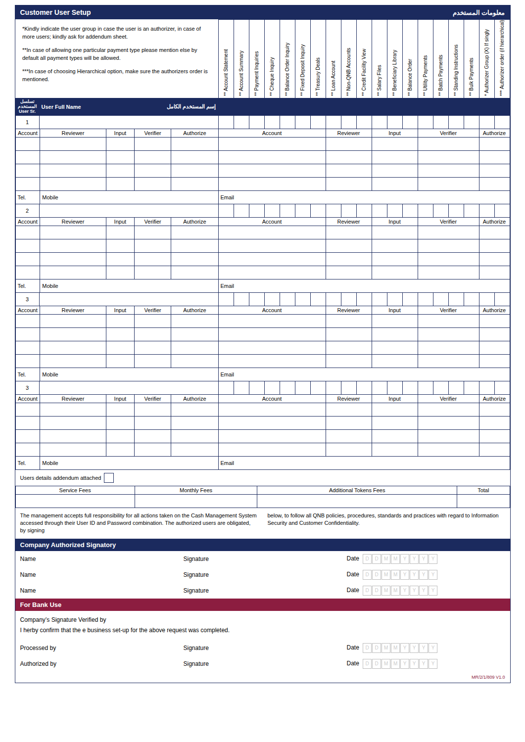Customer User Setup معلومات المستخدم
| *Kindly indicate the user group in case the user is an authorizer, in case of more users; kindly ask for addendum sheet. **In case of allowing one particular payment type please mention else by default all payment types will be allowed. ***In case of choosing Hierarchical option, make sure the authorizers order is mentioned. | ** Account Statement | ** Account Summary | ** Payment Inquiries | ** Cheque Inquiry | ** Balance Order Inquiry | ** Fixed Deposit Inquiry | ** Treasury Deals | ** Loan Account | ** Non-QNB Accounts | ** Credit Facility View | ** Salary Files | ** Beneficiary Library | ** Balance Order | ** Utility Payments | ** Batch Payments | ** Standing Instructions | ** Bulk Payments | * Authorizer Group (X) If singly | *** Authorizer order (if hierarchical) |
| تسلسل المستخدم User Sr. | User Full Name | إسم المستخدم الكامل | |
| 1 | | | | | | | | | | | | | | | | | | | | |
| Account | Reviewer | Input | Verifier | Authorize | Account | Reviewer | Input | Verifier | Authorize |
| Tel. | Mobile | Email |
| 2 | | | | | | | | | | | | | | | | | | | | |
| Account | Reviewer | Input | Verifier | Authorize | Account | Reviewer | Input | Verifier | Authorize |
| Tel. | Mobile | Email |
| 3 | | | | | | | | | | | | | | | | | | | | |
| Account | Reviewer | Input | Verifier | Authorize | Account | Reviewer | Input | Verifier | Authorize |
| Tel. | Mobile | Email |
| 3 | | | | | | | | | | | | | | | | | | | | |
| Account | Reviewer | Input | Verifier | Authorize | Account | Reviewer | Input | Verifier | Authorize |
| Tel. | Mobile | Email |
Users details addendum attached
| Service Fees | Monthly Fees | Additional Tokens Fees | Total |
The management accepts full responsibility for all actions taken on the Cash Management System accessed through their User ID and Password combination. The authorized users are obligated, by signing
below, to follow all QNB policies, procedures, standards and practices with regard to Information Security and Customer Confidentiality.
Company Authorized Signatory
| Name | Signature | Date D D M M Y Y Y Y |
| Name | Signature | Date D D M M Y Y Y Y |
| Name | Signature | Date D D M M Y Y Y Y |
For Bank Use
Company’s Signature Verified by
I herby confirm that the e business set-up for the above request was completed.
| Processed by | Signature | Date D D M M Y Y Y Y |
| Authorized by | Signature | Date D D M M Y Y Y Y |
MR/2/1/809 V1.0